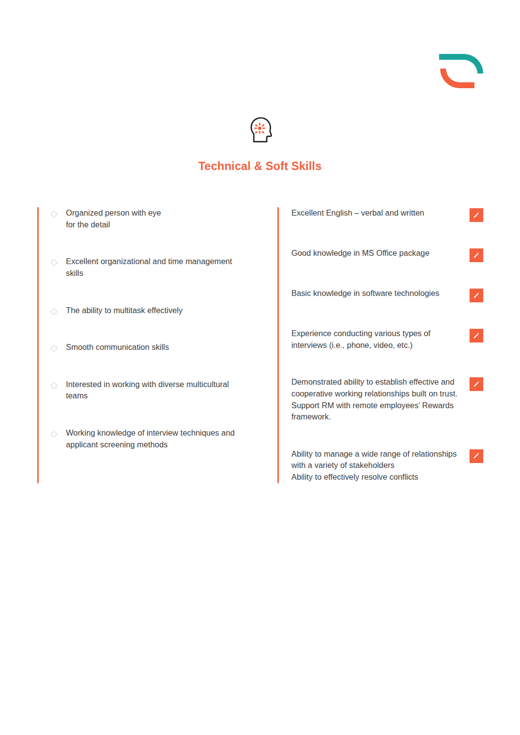Technical & Soft Skills
Organized person with eye
for the detail
Excellent organizational and time management skills
The ability to multitask effectively
Smooth communication skills
Interested in working with diverse multicultural teams
Working knowledge of interview techniques and applicant screening methods
Excellent English – verbal and written
Good knowledge in MS Office package
Basic knowledge in software technologies
Experience conducting various types of interviews (i.e., phone, video, etc.)
Demonstrated ability to establish effective and cooperative working relationships built on trust. Support RM with remote employees’ Rewards framework.
Ability to manage a wide range of relationships with a variety of stakeholders Ability to effectively resolve conflicts